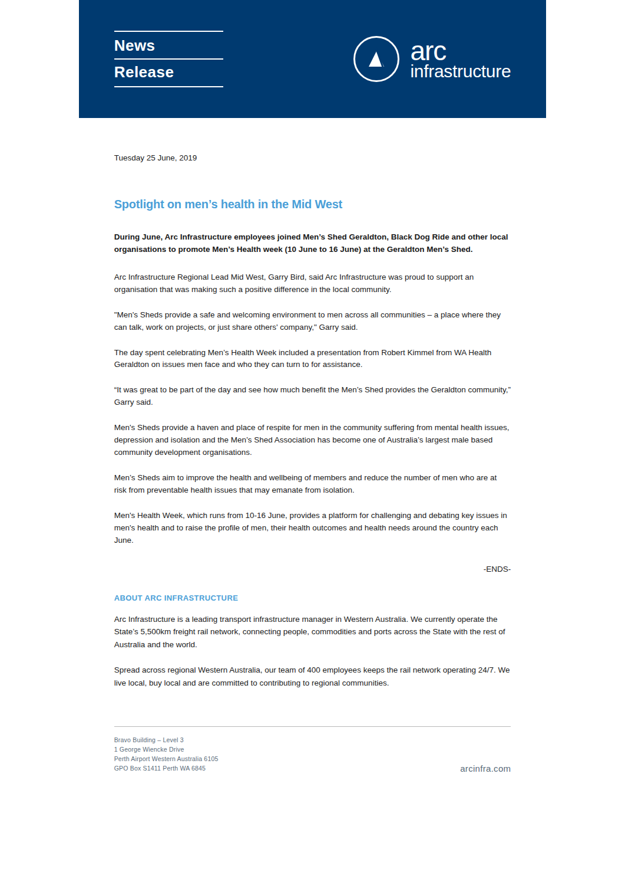News Release
arc infrastructure
Tuesday 25 June, 2019
Spotlight on men’s health in the Mid West
During June, Arc Infrastructure employees joined Men’s Shed Geraldton, Black Dog Ride and other local organisations to promote Men’s Health week (10 June to 16 June) at the Geraldton Men’s Shed.
Arc Infrastructure Regional Lead Mid West, Garry Bird, said Arc Infrastructure was proud to support an organisation that was making such a positive difference in the local community.
"Men's Sheds provide a safe and welcoming environment to men across all communities – a place where they can talk, work on projects, or just share others' company," Garry said.
The day spent celebrating Men’s Health Week included a presentation from Robert Kimmel from WA Health Geraldton on issues men face and who they can turn to for assistance.
“It was great to be part of the day and see how much benefit the Men’s Shed provides the Geraldton community,” Garry said.
Men's Sheds provide a haven and place of respite for men in the community suffering from mental health issues, depression and isolation and the Men’s Shed Association has become one of Australia’s largest male based community development organisations.
Men’s Sheds aim to improve the health and wellbeing of members and reduce the number of men who are at risk from preventable health issues that may emanate from isolation.
Men's Health Week, which runs from 10-16 June, provides a platform for challenging and debating key issues in men's health and to raise the profile of men, their health outcomes and health needs around the country each June.
-ENDS-
ABOUT ARC INFRASTRUCTURE
Arc Infrastructure is a leading transport infrastructure manager in Western Australia. We currently operate the State’s 5,500km freight rail network, connecting people, commodities and ports across the State with the rest of Australia and the world.
Spread across regional Western Australia, our team of 400 employees keeps the rail network operating 24/7. We live local, buy local and are committed to contributing to regional communities.
Bravo Building – Level 3
1 George Wiencke Drive
Perth Airport Western Australia 6105
GPO Box S1411 Perth WA 6845
arcinfra.com